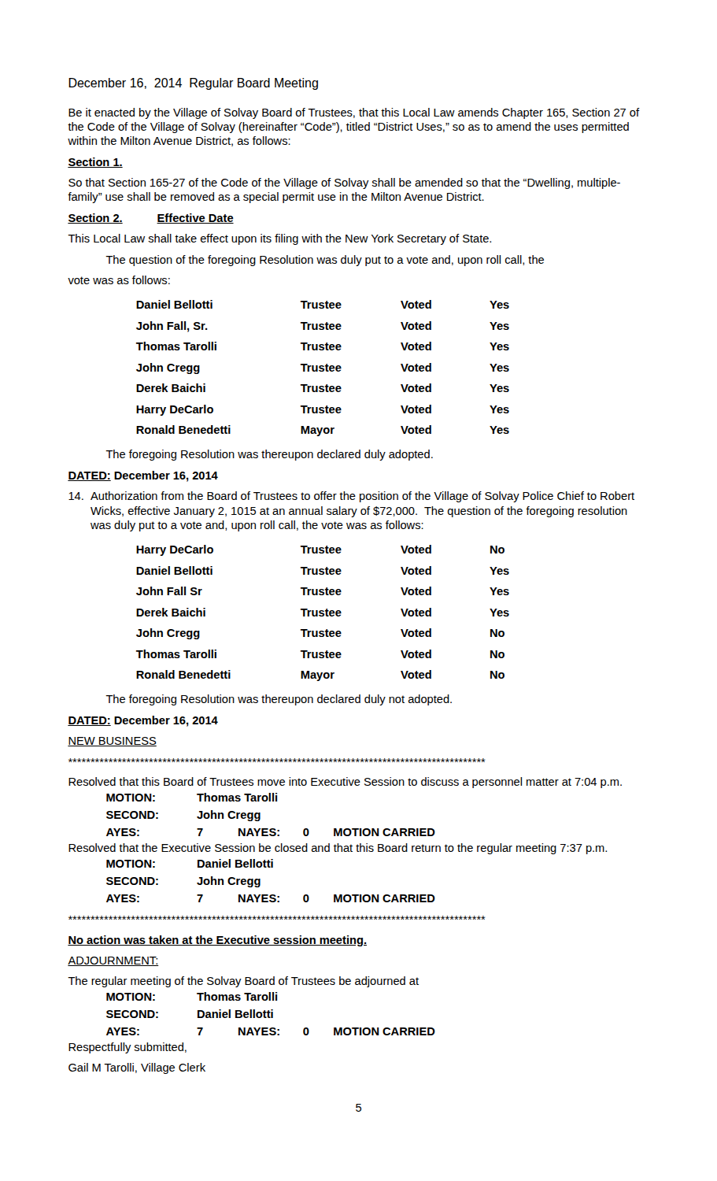December 16, 2014 Regular Board Meeting
Be it enacted by the Village of Solvay Board of Trustees, that this Local Law amends Chapter 165, Section 27 of the Code of the Village of Solvay (hereinafter “Code”), titled “District Uses,” so as to amend the uses permitted within the Milton Avenue District, as follows:
Section 1.
So that Section 165-27 of the Code of the Village of Solvay shall be amended so that the “Dwelling, multiple-family” use shall be removed as a special permit use in the Milton Avenue District.
Section 2.   Effective Date
This Local Law shall take effect upon its filing with the New York Secretary of State.
The question of the foregoing Resolution was duly put to a vote and, upon roll call, the
vote was as follows:
| Daniel Bellotti | Trustee | Voted | Yes |
| John Fall, Sr. | Trustee | Voted | Yes |
| Thomas Tarolli | Trustee | Voted | Yes |
| John Cregg | Trustee | Voted | Yes |
| Derek Baichi | Trustee | Voted | Yes |
| Harry DeCarlo | Trustee | Voted | Yes |
| Ronald Benedetti | Mayor | Voted | Yes |
The foregoing Resolution was thereupon declared duly adopted.
DATED: December 16, 2014
14.
Authorization from the Board of Trustees to offer the position of the Village of Solvay Police Chief to Robert Wicks, effective January 2, 1015 at an annual salary of $72,000. The question of the foregoing resolution was duly put to a vote and, upon roll call, the vote was as follows:
| Harry DeCarlo | Trustee | Voted | No |
| Daniel Bellotti | Trustee | Voted | Yes |
| John Fall Sr | Trustee | Voted | Yes |
| Derek Baichi | Trustee | Voted | Yes |
| John Cregg | Trustee | Voted | No |
| Thomas Tarolli | Trustee | Voted | No |
| Ronald Benedetti | Mayor | Voted | No |
The foregoing Resolution was thereupon declared duly not adopted.
DATED: December 16, 2014
NEW BUSINESS
*********************************************************************************************
Resolved that this Board of Trustees move into Executive Session to discuss a personnel matter at 7:04 p.m.
| MOTION: | Thomas Tarolli | | | | |
| SECOND: | John Cregg | | | | |
| AYES: | 7 NAYES: | 0 | MOTION CARRIED |
Resolved that the Executive Session be closed and that this Board return to the regular meeting 7:37 p.m.
| MOTION: | Daniel Bellotti | | |
| SECOND: | John Cregg | | |
| AYES: | 7 NAYES: | 0 | MOTION CARRIED |
*********************************************************************************************
No action was taken at the Executive session meeting.
ADJOURNMENT:
The regular meeting of the Solvay Board of Trustees be adjourned at
| MOTION: | Thomas Tarolli | | |
| SECOND: | Daniel Bellotti | | |
| AYES: | 7 NAYES: | 0 | MOTION CARRIED |
Respectfully submitted,
Gail M Tarolli, Village Clerk
5